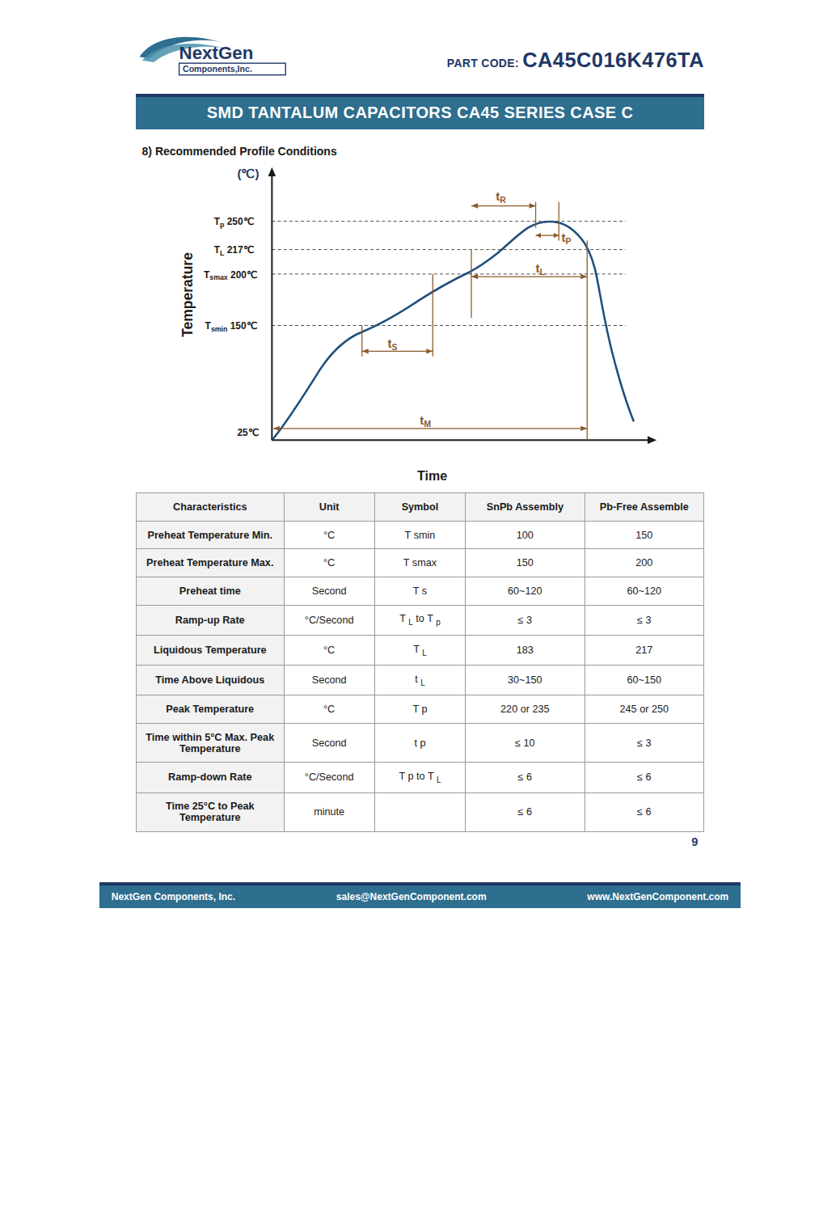NextGen Components,Inc.
PART CODE: CA45C016K476TA
SMD TANTALUM CAPACITORS CA45 SERIES CASE C
8) Recommended Profile Conditions
Temperature (℃) Tp 250℃ TL 217℃ Tsmax 200℃ Tsmin 150℃ 25℃ tS tR tP tL tM
Time
| Characteristics | Unit | Symbol | SnPb Assembly | Pb-Free Assemble |
| --- | --- | --- | --- | --- |
| Preheat Temperature Min. | °C | T smin | 100 | 150 |
| Preheat Temperature Max. | °C | T smax | 150 | 200 |
| Preheat time | Second | T s | 60~120 | 60~120 |
| Ramp-up Rate | °C/Second | T L to T p | ≤ 3 | ≤ 3 |
| Liquidous Temperature | °C | T L | 183 | 217 |
| Time Above Liquidous | Second | t L | 30~150 | 60~150 |
| Peak Temperature | °C | T p | 220 or 235 | 245 or 250 |
| Time within 5°C Max. Peak Temperature | Second | t p | ≤ 10 | ≤ 3 |
| Ramp-down Rate | °C/Second | T p to T L | ≤ 6 | ≤ 6 |
| Time 25°C to Peak Temperature | minute | | ≤ 6 | ≤ 6 |
9
NextGen Components, Inc.
sales@NextGenComponent.com
www.NextGenComponent.com